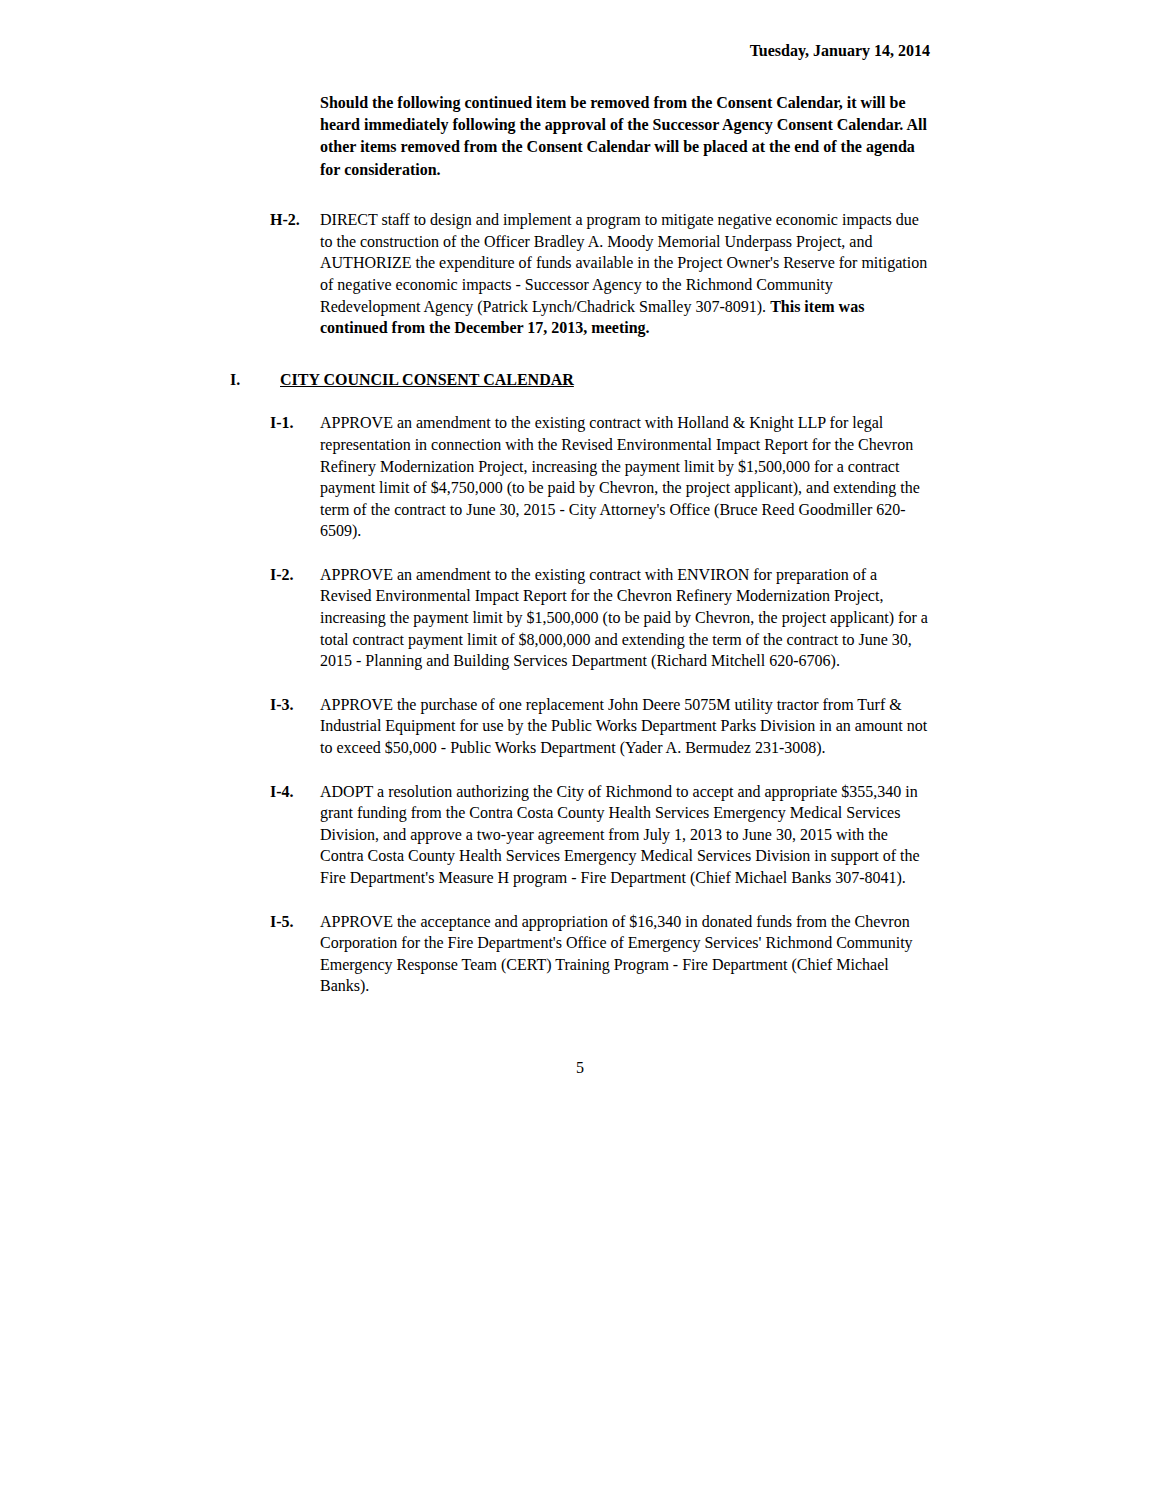Tuesday, January 14, 2014
Should the following continued item be removed from the Consent Calendar, it will be heard immediately following the approval of the Successor Agency Consent Calendar. All other items removed from the Consent Calendar will be placed at the end of the agenda for consideration.
H-2.
DIRECT staff to design and implement a program to mitigate negative economic impacts due to the construction of the Officer Bradley A. Moody Memorial Underpass Project, and AUTHORIZE the expenditure of funds available in the Project Owner's Reserve for mitigation of negative economic impacts - Successor Agency to the Richmond Community Redevelopment Agency (Patrick Lynch/Chadrick Smalley 307-8091). This item was continued from the December 17, 2013, meeting.
I.
CITY COUNCIL CONSENT CALENDAR
I-1.
APPROVE an amendment to the existing contract with Holland & Knight LLP for legal representation in connection with the Revised Environmental Impact Report for the Chevron Refinery Modernization Project, increasing the payment limit by $1,500,000 for a contract payment limit of $4,750,000 (to be paid by Chevron, the project applicant), and extending the term of the contract to June 30, 2015 - City Attorney's Office (Bruce Reed Goodmiller 620-6509).
I-2.
APPROVE an amendment to the existing contract with ENVIRON for preparation of a Revised Environmental Impact Report for the Chevron Refinery Modernization Project, increasing the payment limit by $1,500,000 (to be paid by Chevron, the project applicant) for a total contract payment limit of $8,000,000 and extending the term of the contract to June 30, 2015 - Planning and Building Services Department (Richard Mitchell 620-6706).
I-3.
APPROVE the purchase of one replacement John Deere 5075M utility tractor from Turf & Industrial Equipment for use by the Public Works Department Parks Division in an amount not to exceed $50,000 - Public Works Department (Yader A. Bermudez 231-3008).
I-4.
ADOPT a resolution authorizing the City of Richmond to accept and appropriate $355,340 in grant funding from the Contra Costa County Health Services Emergency Medical Services Division, and approve a two-year agreement from July 1, 2013 to June 30, 2015 with the Contra Costa County Health Services Emergency Medical Services Division in support of the Fire Department's Measure H program - Fire Department (Chief Michael Banks 307-8041).
I-5.
APPROVE the acceptance and appropriation of $16,340 in donated funds from the Chevron Corporation for the Fire Department's Office of Emergency Services' Richmond Community Emergency Response Team (CERT) Training Program - Fire Department (Chief Michael Banks).
5